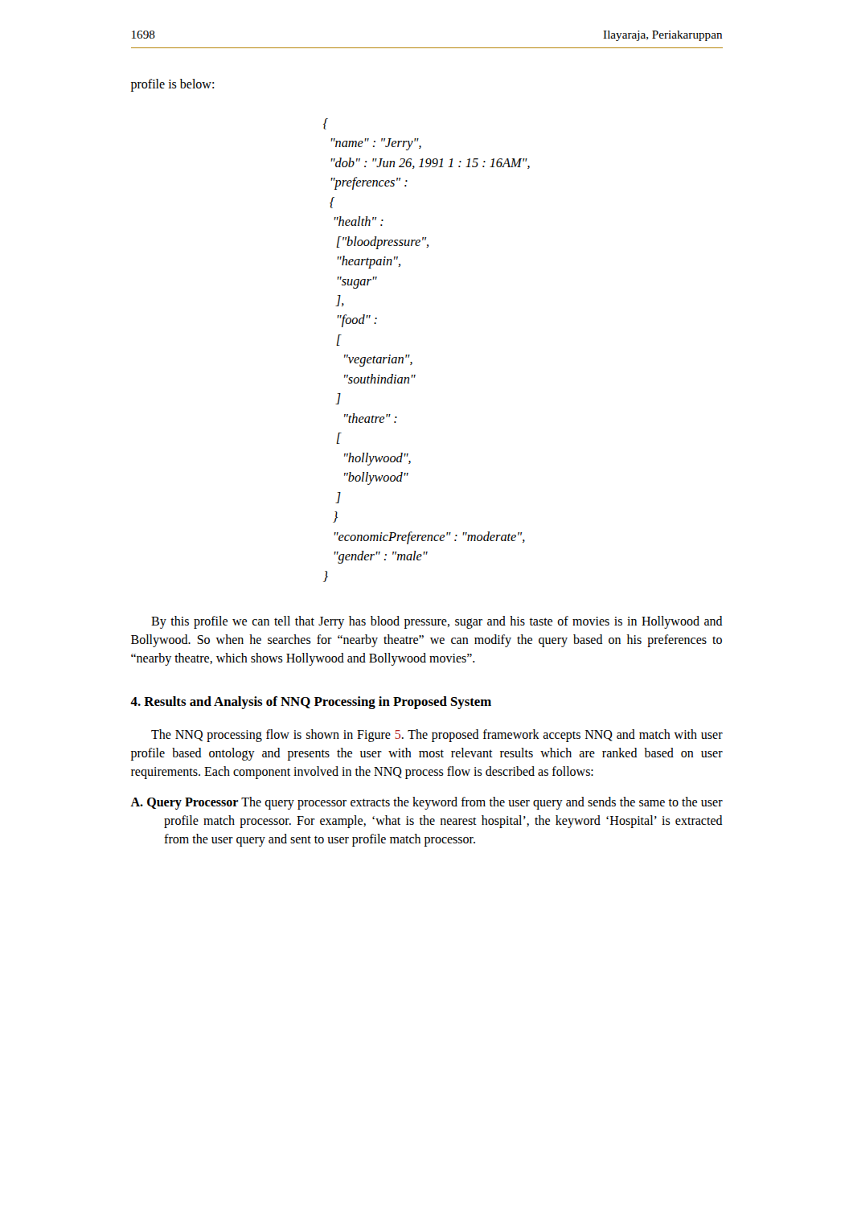1698 Ilayaraja, Periakaruppan
profile is below:
{
  "name" : "Jerry",
  "dob" : "Jun 26, 1991 1 : 15 : 16AM",
  "preferences" :
  {
   "health" :
    ["bloodpressure",
    "heartpain",
    "sugar"
    ],
    "food" :
    [
      "vegetarian",
      "southindian"
    ]
      "theatre" :
    [
      "hollywood",
      "bollywood"
    ]
   }
   "economicPreference" : "moderate",
   "gender" : "male"
}
By this profile we can tell that Jerry has blood pressure, sugar and his taste of movies is in Hollywood and Bollywood. So when he searches for “nearby theatre” we can modify the query based on his preferences to “nearby theatre, which shows Hollywood and Bollywood movies”.
4. Results and Analysis of NNQ Processing in Proposed System
The NNQ processing flow is shown in Figure 5. The proposed framework accepts NNQ and match with user profile based ontology and presents the user with most relevant results which are ranked based on user requirements. Each component involved in the NNQ process flow is described as follows:
A. Query Processor The query processor extracts the keyword from the user query and sends the same to the user profile match processor. For example, ‘what is the nearest hospital’, the keyword ‘Hospital’ is extracted from the user query and sent to user profile match processor.